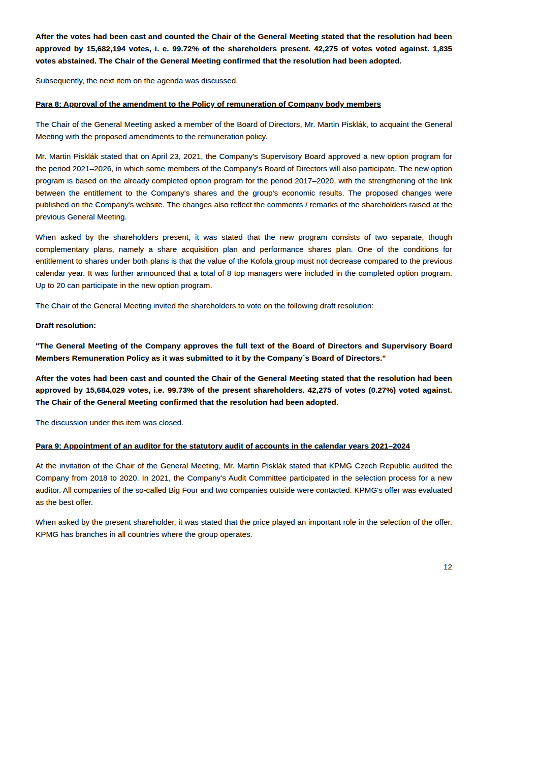After the votes had been cast and counted the Chair of the General Meeting stated that the resolution had been approved by 15,682,194 votes, i. e. 99.72% of the shareholders present. 42,275 of votes voted against. 1,835 votes abstained. The Chair of the General Meeting confirmed that the resolution had been adopted.
Subsequently, the next item on the agenda was discussed.
Para 8: Approval of the amendment to the Policy of remuneration of Company body members
The Chair of the General Meeting asked a member of the Board of Directors, Mr. Martin Pisklák, to acquaint the General Meeting with the proposed amendments to the remuneration policy.
Mr. Martin Pisklák stated that on April 23, 2021, the Company's Supervisory Board approved a new option program for the period 2021–2026, in which some members of the Company's Board of Directors will also participate. The new option program is based on the already completed option program for the period 2017–2020, with the strengthening of the link between the entitlement to the Company's shares and the group's economic results. The proposed changes were published on the Company's website. The changes also reflect the comments / remarks of the shareholders raised at the previous General Meeting.
When asked by the shareholders present, it was stated that the new program consists of two separate, though complementary plans, namely a share acquisition plan and performance shares plan. One of the conditions for entitlement to shares under both plans is that the value of the Kofola group must not decrease compared to the previous calendar year. It was further announced that a total of 8 top managers were included in the completed option program. Up to 20 can participate in the new option program.
The Chair of the General Meeting invited the shareholders to vote on the following draft resolution:
Draft resolution:
"The General Meeting of the Company approves the full text of the Board of Directors and Supervisory Board Members Remuneration Policy as it was submitted to it by the Company´s Board of Directors."
After the votes had been cast and counted the Chair of the General Meeting stated that the resolution had been approved by 15,684,029 votes, i.e. 99.73% of the present shareholders. 42,275 of votes (0.27%) voted against. The Chair of the General Meeting confirmed that the resolution had been adopted.
The discussion under this item was closed.
Para 9: Appointment of an auditor for the statutory audit of accounts in the calendar years 2021–2024
At the invitation of the Chair of the General Meeting, Mr. Martin Pisklák stated that KPMG Czech Republic audited the Company from 2018 to 2020. In 2021, the Company's Audit Committee participated in the selection process for a new auditor. All companies of the so-called Big Four and two companies outside were contacted. KPMG's offer was evaluated as the best offer.
When asked by the present shareholder, it was stated that the price played an important role in the selection of the offer. KPMG has branches in all countries where the group operates.
12